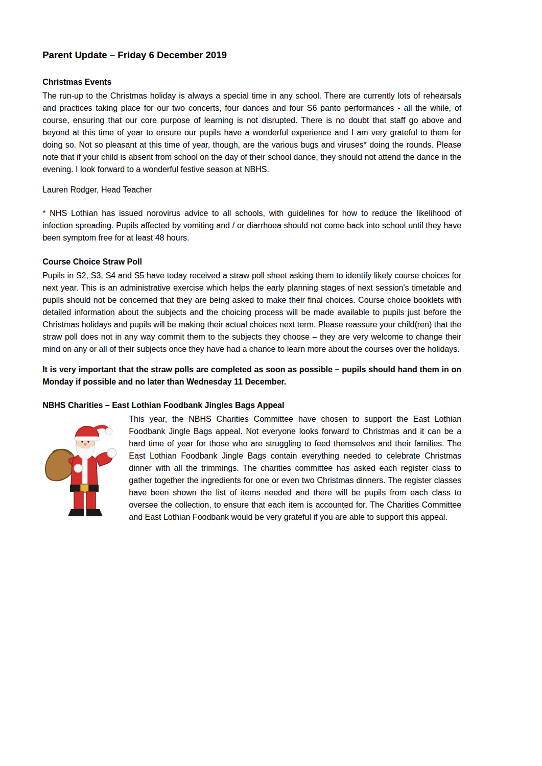Parent Update – Friday 6 December 2019
Christmas Events
The run-up to the Christmas holiday is always a special time in any school. There are currently lots of rehearsals and practices taking place for our two concerts, four dances and four S6 panto performances - all the while, of course, ensuring that our core purpose of learning is not disrupted. There is no doubt that staff go above and beyond at this time of year to ensure our pupils have a wonderful experience and I am very grateful to them for doing so. Not so pleasant at this time of year, though, are the various bugs and viruses* doing the rounds. Please note that if your child is absent from school on the day of their school dance, they should not attend the dance in the evening. I look forward to a wonderful festive season at NBHS.
Lauren Rodger, Head Teacher
* NHS Lothian has issued norovirus advice to all schools, with guidelines for how to reduce the likelihood of infection spreading. Pupils affected by vomiting and / or diarrhoea should not come back into school until they have been symptom free for at least 48 hours.
Course Choice Straw Poll
Pupils in S2, S3, S4 and S5 have today received a straw poll sheet asking them to identify likely course choices for next year. This is an administrative exercise which helps the early planning stages of next session's timetable and pupils should not be concerned that they are being asked to make their final choices. Course choice booklets with detailed information about the subjects and the choicing process will be made available to pupils just before the Christmas holidays and pupils will be making their actual choices next term. Please reassure your child(ren) that the straw poll does not in any way commit them to the subjects they choose – they are very welcome to change their mind on any or all of their subjects once they have had a chance to learn more about the courses over the holidays.
It is very important that the straw polls are completed as soon as possible – pupils should hand them in on Monday if possible and no later than Wednesday 11 December.
NBHS Charities – East Lothian Foodbank Jingles Bags Appeal
This year, the NBHS Charities Committee have chosen to support the East Lothian Foodbank Jingle Bags appeal. Not everyone looks forward to Christmas and it can be a hard time of year for those who are struggling to feed themselves and their families. The East Lothian Foodbank Jingle Bags contain everything needed to celebrate Christmas dinner with all the trimmings. The charities committee has asked each register class to gather together the ingredients for one or even two Christmas dinners. The register classes have been shown the list of items needed and there will be pupils from each class to oversee the collection, to ensure that each item is accounted for. The Charities Committee and East Lothian Foodbank would be very grateful if you are able to support this appeal.